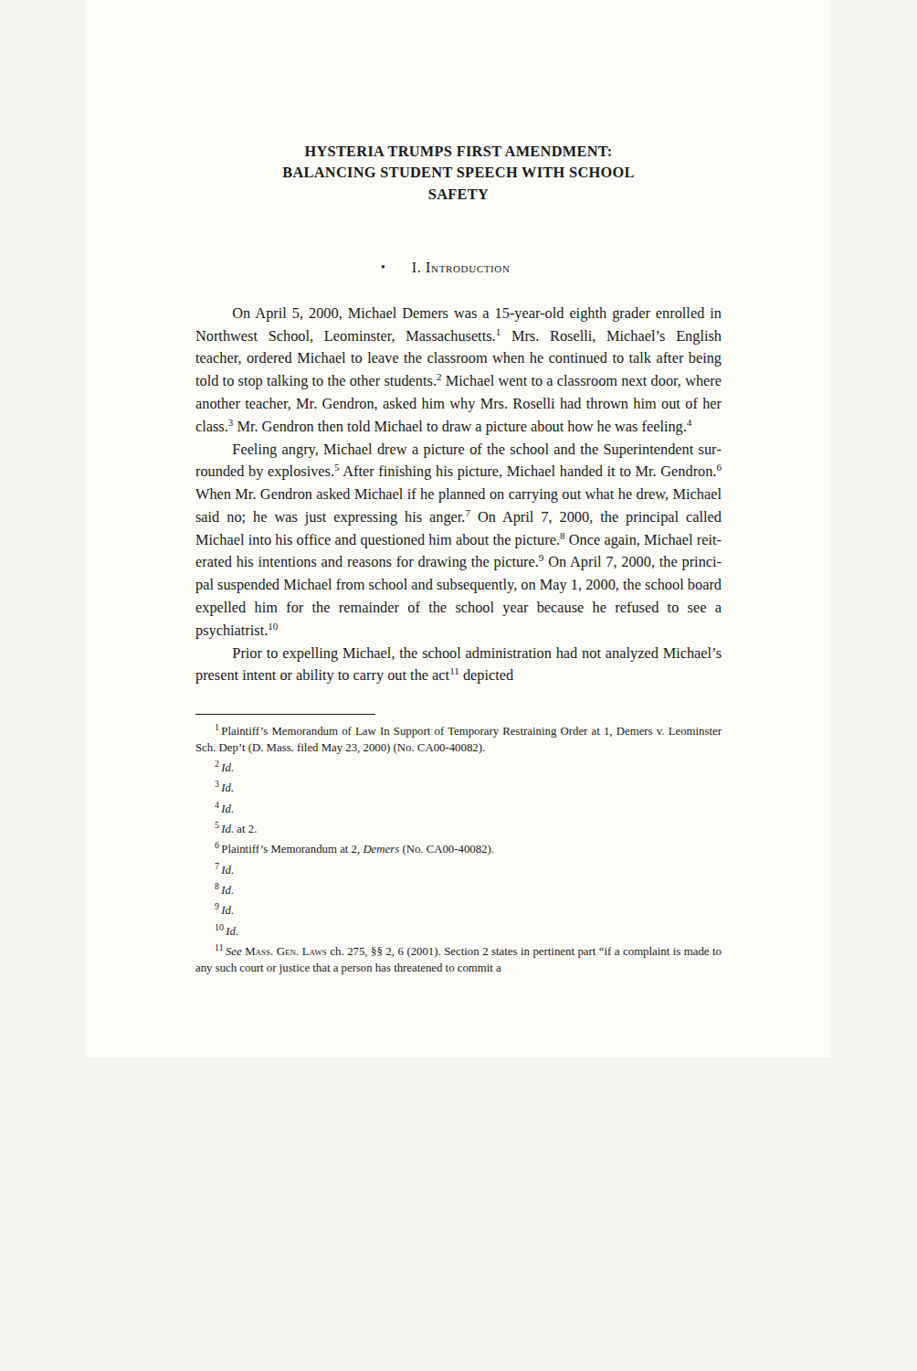Hysteria Trumps First Amendment:
Balancing Student Speech with School
Safety
•I. Introduction
On April 5, 2000, Michael Demers was a 15-year-old eighth grader enrolled in Northwest School, Leominster, Massachusetts.1 Mrs. Roselli, Michael’s English teacher, ordered Michael to leave the classroom when he continued to talk after being told to stop talking to the other students.2 Michael went to a classroom next door, where another teacher, Mr. Gendron, asked him why Mrs. Roselli had thrown him out of her class.3 Mr. Gendron then told Michael to draw a picture about how he was feeling.4
Feeling angry, Michael drew a picture of the school and the Superintendent surrounded by explosives.5 After finishing his picture, Michael handed it to Mr. Gendron.6 When Mr. Gendron asked Michael if he planned on carrying out what he drew, Michael said no; he was just expressing his anger.7 On April 7, 2000, the principal called Michael into his office and questioned him about the picture.8 Once again, Michael reiterated his intentions and reasons for drawing the picture.9 On April 7, 2000, the principal suspended Michael from school and subsequently, on May 1, 2000, the school board expelled him for the remainder of the school year because he refused to see a psychiatrist.10
Prior to expelling Michael, the school administration had not analyzed Michael’s present intent or ability to carry out the act11 depicted
1 Plaintiff’s Memorandum of Law In Support of Temporary Restraining Order at 1, Demers v. Leominster Sch. Dep’t (D. Mass. filed May 23, 2000) (No. CA00-40082).
2 Id.
3 Id.
4 Id.
5 Id. at 2.
6 Plaintiff’s Memorandum at 2, Demers (No. CA00-40082).
7 Id.
8 Id.
9 Id.
10 Id.
11 See Mass. Gen. Laws ch. 275, §§ 2, 6 (2001). Section 2 states in pertinent part “if a complaint is made to any such court or justice that a person has threatened to commit a